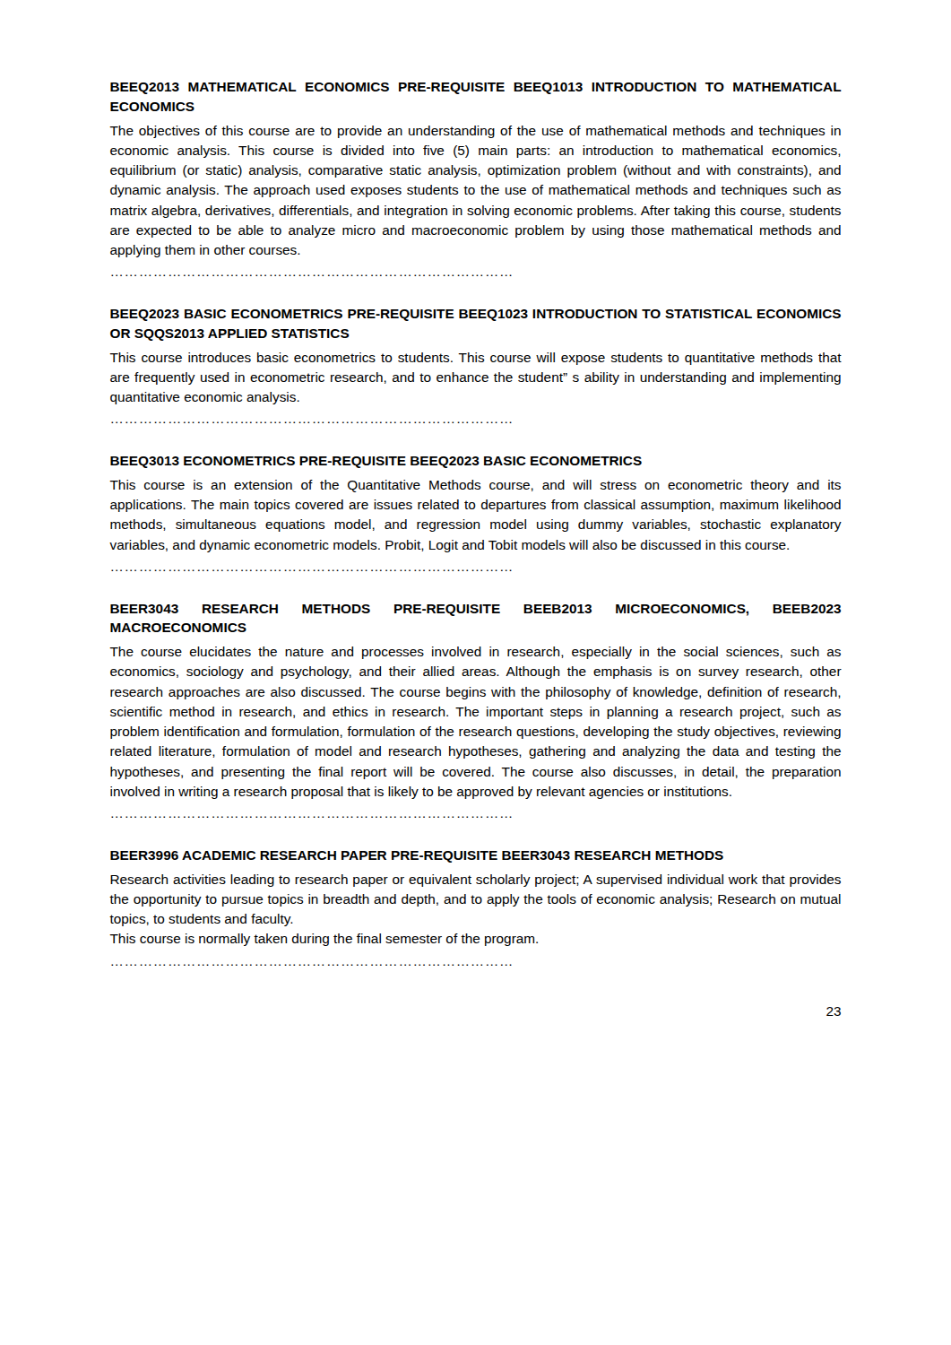BEEQ2013 MATHEMATICAL ECONOMICS PRE-REQUISITE BEEQ1013 INTRODUCTION TO MATHEMATICAL ECONOMICS
The objectives of this course are to provide an understanding of the use of mathematical methods and techniques in economic analysis. This course is divided into five (5) main parts: an introduction to mathematical economics, equilibrium (or static) analysis, comparative static analysis, optimization problem (without and with constraints), and dynamic analysis. The approach used exposes students to the use of mathematical methods and techniques such as matrix algebra, derivatives, differentials, and integration in solving economic problems. After taking this course, students are expected to be able to analyze micro and macroeconomic problem by using those mathematical methods and applying them in other courses.
…………………………………………………………………………
BEEQ2023 BASIC ECONOMETRICS PRE-REQUISITE BEEQ1023 INTRODUCTION TO STATISTICAL ECONOMICS OR SQQS2013 APPLIED STATISTICS
This course introduces basic econometrics to students. This course will expose students to quantitative methods that are frequently used in econometric research, and to enhance the student” s ability in understanding and implementing quantitative economic analysis.
…………………………………………………………………………
BEEQ3013 ECONOMETRICS PRE-REQUISITE BEEQ2023 BASIC ECONOMETRICS
This course is an extension of the Quantitative Methods course, and will stress on econometric theory and its applications. The main topics covered are issues related to departures from classical assumption, maximum likelihood methods, simultaneous equations model, and regression model using dummy variables, stochastic explanatory variables, and dynamic econometric models. Probit, Logit and Tobit models will also be discussed in this course.
…………………………………………………………………………
BEER3043 RESEARCH METHODS PRE-REQUISITE BEEB2013 MICROECONOMICS, BEEB2023 MACROECONOMICS
The course elucidates the nature and processes involved in research, especially in the social sciences, such as economics, sociology and psychology, and their allied areas. Although the emphasis is on survey research, other research approaches are also discussed. The course begins with the philosophy of knowledge, definition of research, scientific method in research, and ethics in research. The important steps in planning a research project, such as problem identification and formulation, formulation of the research questions, developing the study objectives, reviewing related literature, formulation of model and research hypotheses, gathering and analyzing the data and testing the hypotheses, and presenting the final report will be covered. The course also discusses, in detail, the preparation involved in writing a research proposal that is likely to be approved by relevant agencies or institutions.
…………………………………………………………………………
BEER3996 ACADEMIC RESEARCH PAPER PRE-REQUISITE BEER3043 RESEARCH METHODS
Research activities leading to research paper or equivalent scholarly project; A supervised individual work that provides the opportunity to pursue topics in breadth and depth, and to apply the tools of economic analysis; Research on mutual topics, to students and faculty.
This course is normally taken during the final semester of the program.
…………………………………………………………………………
23